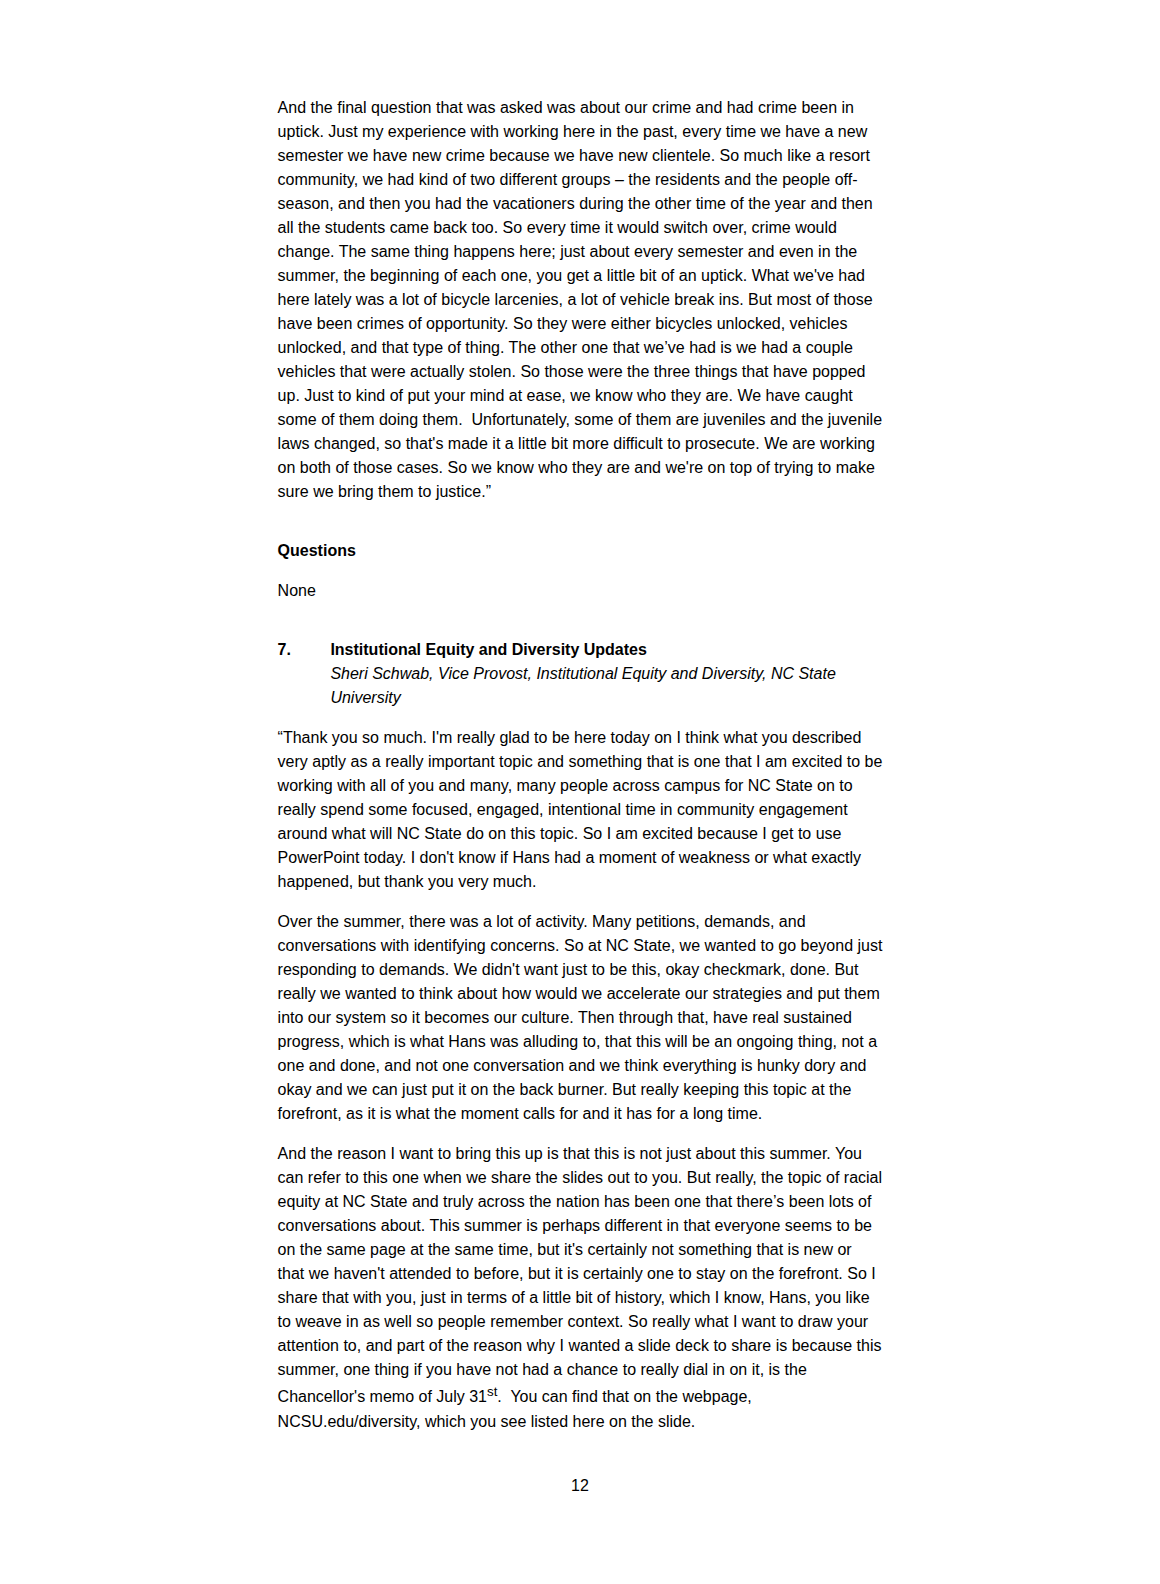And the final question that was asked was about our crime and had crime been in uptick. Just my experience with working here in the past, every time we have a new semester we have new crime because we have new clientele. So much like a resort community, we had kind of two different groups – the residents and the people off-season, and then you had the vacationers during the other time of the year and then all the students came back too. So every time it would switch over, crime would change. The same thing happens here; just about every semester and even in the summer, the beginning of each one, you get a little bit of an uptick. What we've had here lately was a lot of bicycle larcenies, a lot of vehicle break ins. But most of those have been crimes of opportunity. So they were either bicycles unlocked, vehicles unlocked, and that type of thing. The other one that we’ve had is we had a couple vehicles that were actually stolen. So those were the three things that have popped up. Just to kind of put your mind at ease, we know who they are. We have caught some of them doing them. Unfortunately, some of them are juveniles and the juvenile laws changed, so that's made it a little bit more difficult to prosecute. We are working on both of those cases. So we know who they are and we're on top of trying to make sure we bring them to justice.”
Questions
None
7.
Institutional Equity and Diversity Updates
Sheri Schwab, Vice Provost, Institutional Equity and Diversity, NC State University
“Thank you so much. I'm really glad to be here today on I think what you described very aptly as a really important topic and something that is one that I am excited to be working with all of you and many, many people across campus for NC State on to really spend some focused, engaged, intentional time in community engagement around what will NC State do on this topic. So I am excited because I get to use PowerPoint today. I don't know if Hans had a moment of weakness or what exactly happened, but thank you very much.
Over the summer, there was a lot of activity. Many petitions, demands, and conversations with identifying concerns. So at NC State, we wanted to go beyond just responding to demands. We didn't want just to be this, okay checkmark, done. But really we wanted to think about how would we accelerate our strategies and put them into our system so it becomes our culture. Then through that, have real sustained progress, which is what Hans was alluding to, that this will be an ongoing thing, not a one and done, and not one conversation and we think everything is hunky dory and okay and we can just put it on the back burner. But really keeping this topic at the forefront, as it is what the moment calls for and it has for a long time.
And the reason I want to bring this up is that this is not just about this summer. You can refer to this one when we share the slides out to you. But really, the topic of racial equity at NC State and truly across the nation has been one that there’s been lots of conversations about. This summer is perhaps different in that everyone seems to be on the same page at the same time, but it's certainly not something that is new or that we haven't attended to before, but it is certainly one to stay on the forefront. So I share that with you, just in terms of a little bit of history, which I know, Hans, you like to weave in as well so people remember context. So really what I want to draw your attention to, and part of the reason why I wanted a slide deck to share is because this summer, one thing if you have not had a chance to really dial in on it, is the Chancellor's memo of July 31st. You can find that on the webpage, NCSU.edu/diversity, which you see listed here on the slide.
12